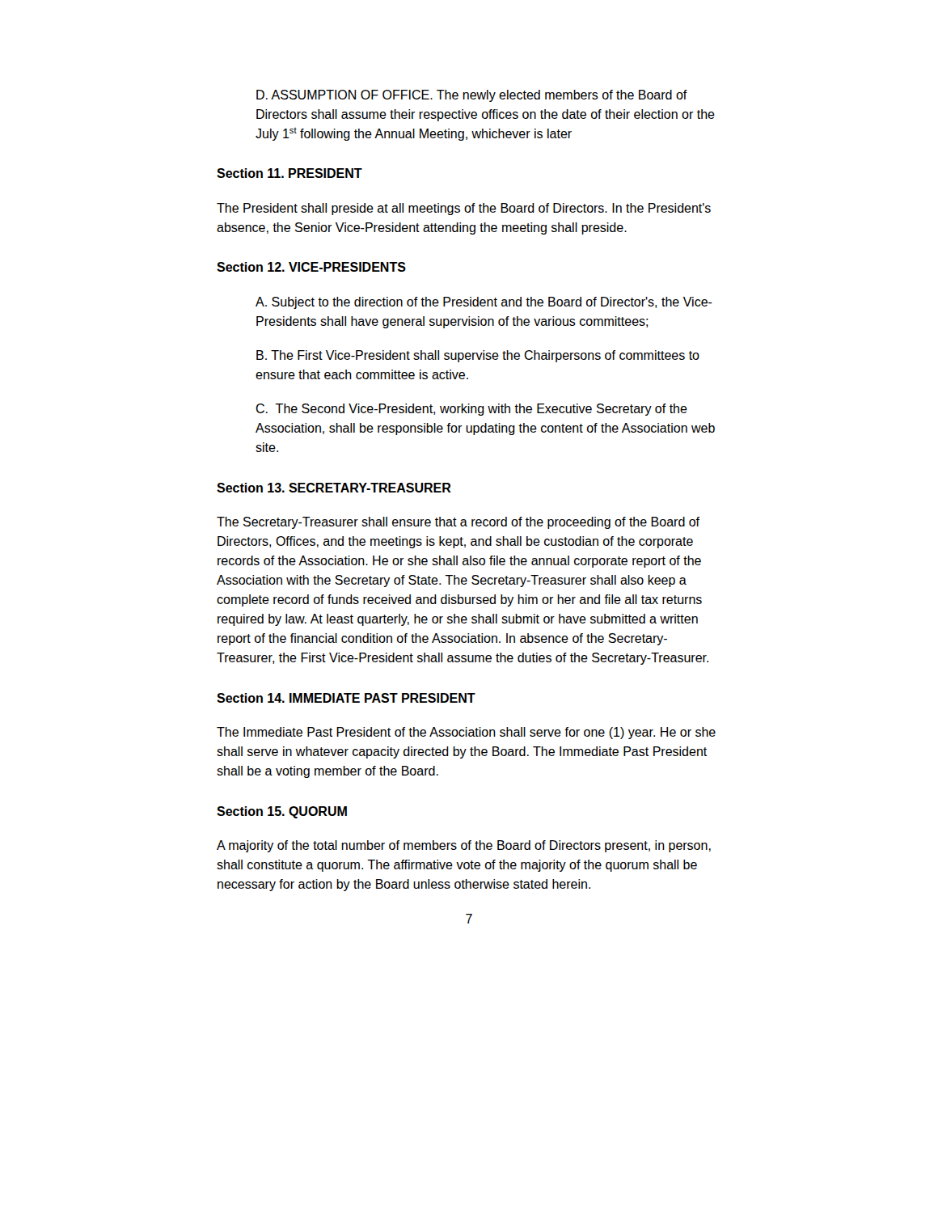D. ASSUMPTION OF OFFICE. The newly elected members of the Board of Directors shall assume their respective offices on the date of their election or the July 1st following the Annual Meeting, whichever is later
Section 11. PRESIDENT
The President shall preside at all meetings of the Board of Directors. In the President's absence, the Senior Vice-President attending the meeting shall preside.
Section 12. VICE-PRESIDENTS
A. Subject to the direction of the President and the Board of Director's, the Vice-Presidents shall have general supervision of the various committees;
B. The First Vice-President shall supervise the Chairpersons of committees to ensure that each committee is active.
C. The Second Vice-President, working with the Executive Secretary of the Association, shall be responsible for updating the content of the Association web site.
Section 13. SECRETARY-TREASURER
The Secretary-Treasurer shall ensure that a record of the proceeding of the Board of Directors, Offices, and the meetings is kept, and shall be custodian of the corporate records of the Association. He or she shall also file the annual corporate report of the Association with the Secretary of State. The Secretary-Treasurer shall also keep a complete record of funds received and disbursed by him or her and file all tax returns required by law. At least quarterly, he or she shall submit or have submitted a written report of the financial condition of the Association. In absence of the Secretary-Treasurer, the First Vice-President shall assume the duties of the Secretary-Treasurer.
Section 14. IMMEDIATE PAST PRESIDENT
The Immediate Past President of the Association shall serve for one (1) year. He or she shall serve in whatever capacity directed by the Board. The Immediate Past President shall be a voting member of the Board.
Section 15. QUORUM
A majority of the total number of members of the Board of Directors present, in person, shall constitute a quorum. The affirmative vote of the majority of the quorum shall be necessary for action by the Board unless otherwise stated herein.
7